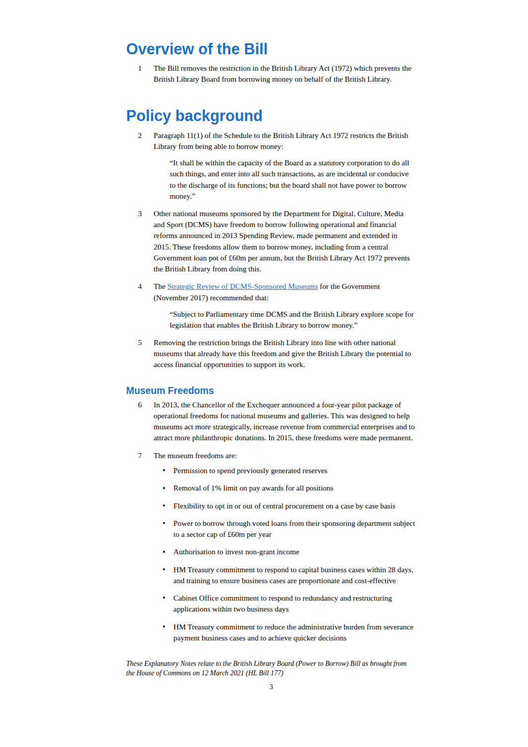Overview of the Bill
1 The Bill removes the restriction in the British Library Act (1972) which prevents the British Library Board from borrowing money on behalf of the British Library.
Policy background
2 Paragraph 11(1) of the Schedule to the British Library Act 1972 restricts the British Library from being able to borrow money:
“It shall be within the capacity of the Board as a statutory corporation to do all such things, and enter into all such transactions, as are incidental or conducive to the discharge of its functions; but the board shall not have power to borrow money.”
3 Other national museums sponsored by the Department for Digital, Culture, Media and Sport (DCMS) have freedom to borrow following operational and financial reforms announced in 2013 Spending Review, made permanent and extended in 2015. These freedoms allow them to borrow money, including from a central Government loan pot of £60m per annum, but the British Library Act 1972 prevents the British Library from doing this.
4 The Strategic Review of DCMS-Sponsored Museums for the Government (November 2017) recommended that:
“Subject to Parliamentary time DCMS and the British Library explore scope for legislation that enables the British Library to borrow money.”
5 Removing the restriction brings the British Library into line with other national museums that already have this freedom and give the British Library the potential to access financial opportunities to support its work.
Museum Freedoms
6 In 2013, the Chancellor of the Exchequer announced a four-year pilot package of operational freedoms for national museums and galleries. This was designed to help museums act more strategically, increase revenue from commercial enterprises and to attract more philanthropic donations. In 2015, these freedoms were made permanent.
7 The museum freedoms are:
Permission to spend previously generated reserves
Removal of 1% limit on pay awards for all positions
Flexibility to opt in or out of central procurement on a case by case basis
Power to borrow through voted loans from their sponsoring department subject to a sector cap of £60m per year
Authorisation to invest non-grant income
HM Treasury commitment to respond to capital business cases within 28 days, and training to ensure business cases are proportionate and cost-effective
Cabinet Office commitment to respond to redundancy and restructuring applications within two business days
HM Treasury commitment to reduce the administrative burden from severance payment business cases and to achieve quicker decisions
These Explanatory Notes relate to the British Library Board (Power to Borrow) Bill as brought from the House of Commons on 12 March 2021 (HL Bill 177)
3